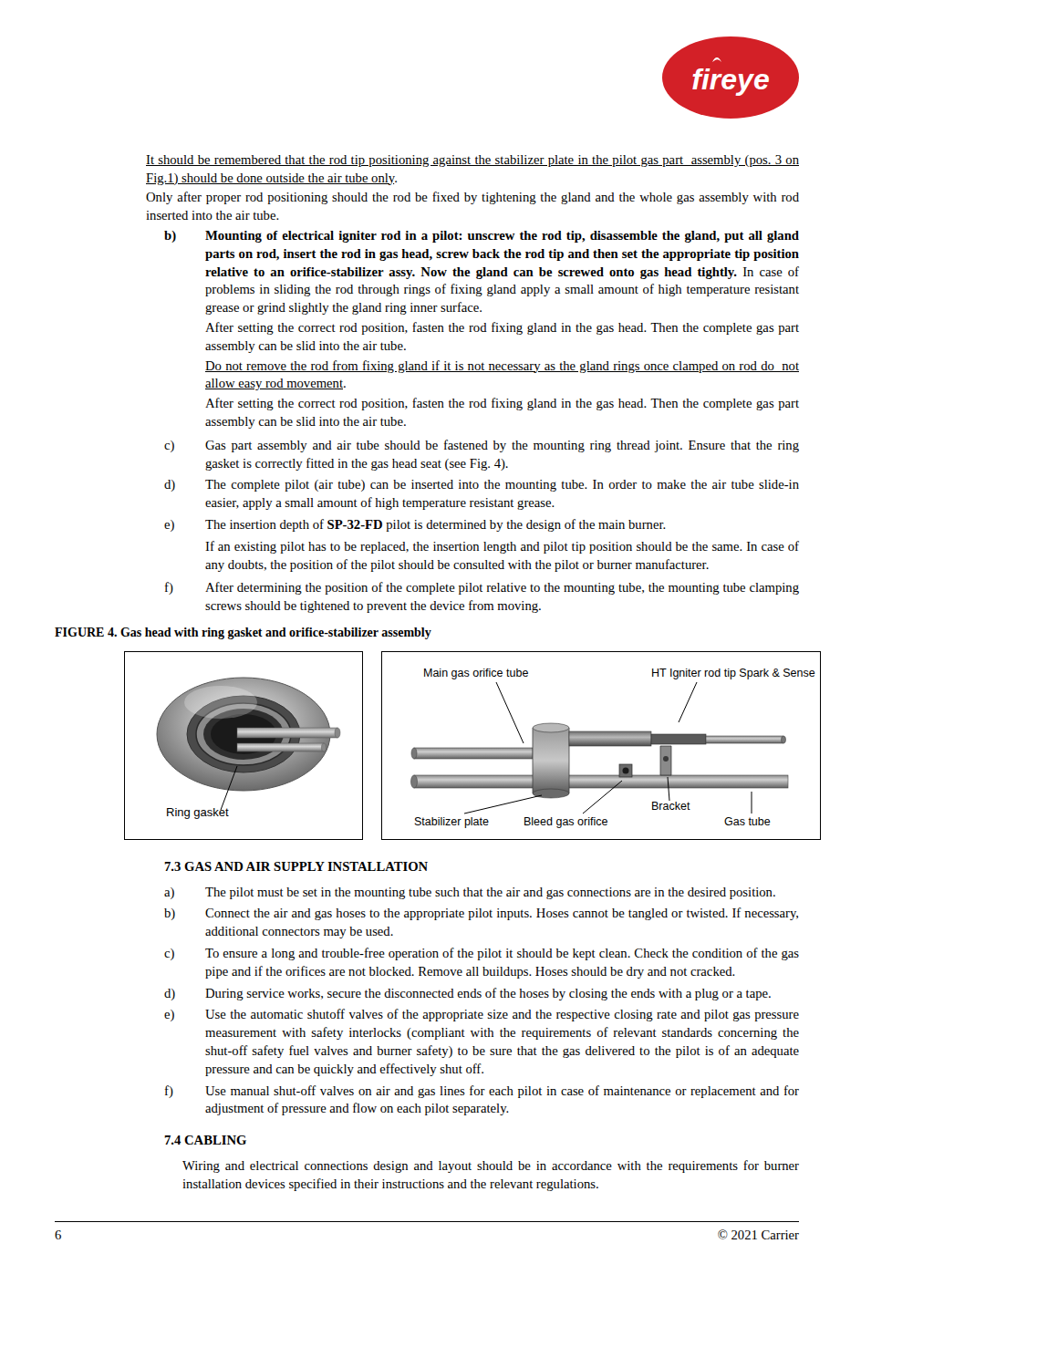fireye
It should be remembered that the rod tip positioning against the stabilizer plate in the pilot gas part assembly (pos. 3 on Fig.1) should be done outside the air tube only.
Only after proper rod positioning should the rod be fixed by tightening the gland and the whole gas assembly with rod inserted into the air tube.
b)
Mounting of electrical igniter rod in a pilot: unscrew the rod tip, disassemble the gland, put all gland parts on rod, insert the rod in gas head, screw back the rod tip and then set the appropriate tip position relative to an orifice-stabilizer assy. Now the gland can be screwed onto gas head tightly. In case of problems in sliding the rod through rings of fixing gland apply a small amount of high temperature resistant grease or grind slightly the gland ring inner surface.
After setting the correct rod position, fasten the rod fixing gland in the gas head. Then the complete gas part assembly can be slid into the air tube.
Do not remove the rod from fixing gland if it is not necessary as the gland rings once clamped on rod do not allow easy rod movement.
After setting the correct rod position, fasten the rod fixing gland in the gas head. Then the complete gas part assembly can be slid into the air tube.
c)
Gas part assembly and air tube should be fastened by the mounting ring thread joint. Ensure that the ring gasket is correctly fitted in the gas head seat (see Fig. 4).
d)
The complete pilot (air tube) can be inserted into the mounting tube. In order to make the air tube slide-in easier, apply a small amount of high temperature resistant grease.
e)
The insertion depth of SP-32-FD pilot is determined by the design of the main burner.
If an existing pilot has to be replaced, the insertion length and pilot tip position should be the same. In case of any doubts, the position of the pilot should be consulted with the pilot or burner manufacturer.
f)
After determining the position of the complete pilot relative to the mounting tube, the mounting tube clamping screws should be tightened to prevent the device from moving.
FIGURE 4. Gas head with ring gasket and orifice-stabilizer assembly
Ring gasket
Main gas orifice tube HT Igniter rod tip Spark & Sense Stabilizer plate Bleed gas orifice Bracket Gas tube
7.3 GAS AND AIR SUPPLY INSTALLATION
a)
The pilot must be set in the mounting tube such that the air and gas connections are in the desired position.
b)
Connect the air and gas hoses to the appropriate pilot inputs. Hoses cannot be tangled or twisted. If necessary, additional connectors may be used.
c)
To ensure a long and trouble-free operation of the pilot it should be kept clean. Check the condition of the gas pipe and if the orifices are not blocked. Remove all buildups. Hoses should be dry and not cracked.
d)
During service works, secure the disconnected ends of the hoses by closing the ends with a plug or a tape.
e)
Use the automatic shutoff valves of the appropriate size and the respective closing rate and pilot gas pressure measurement with safety interlocks (compliant with the requirements of relevant standards concerning the shut-off safety fuel valves and burner safety) to be sure that the gas delivered to the pilot is of an adequate pressure and can be quickly and effectively shut off.
f)
Use manual shut-off valves on air and gas lines for each pilot in case of maintenance or replacement and for adjustment of pressure and flow on each pilot separately.
7.4 CABLING
Wiring and electrical connections design and layout should be in accordance with the requirements for burner installation devices specified in their instructions and the relevant regulations.
6 © 2021 Carrier